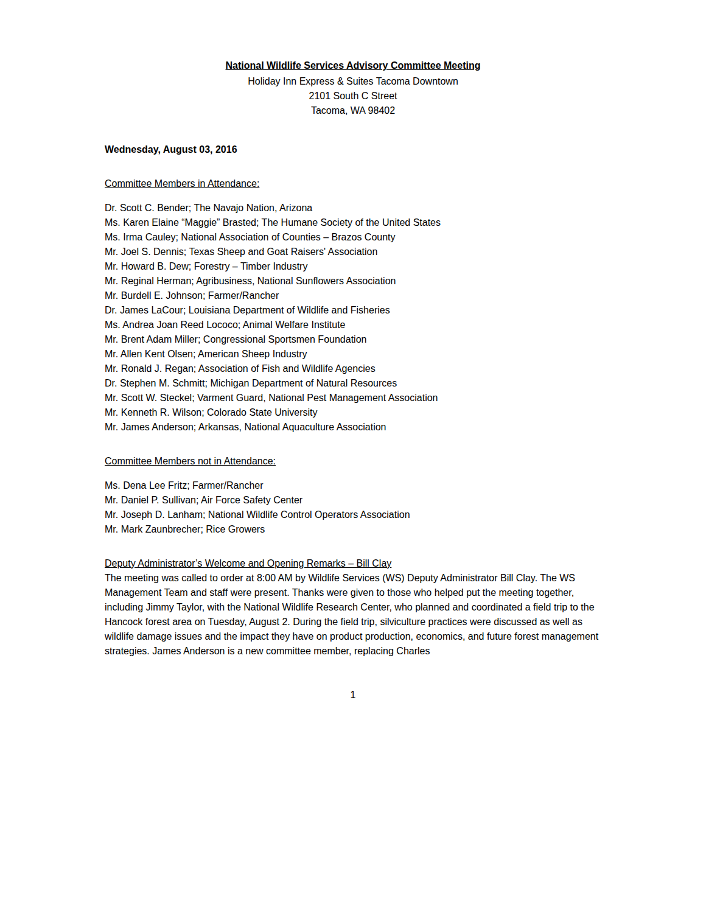National Wildlife Services Advisory Committee Meeting Holiday Inn Express & Suites Tacoma Downtown 2101 South C Street Tacoma, WA 98402
Wednesday, August 03, 2016
Committee Members in Attendance:
Dr. Scott C. Bender; The Navajo Nation, Arizona
Ms. Karen Elaine “Maggie” Brasted; The Humane Society of the United States
Ms. Irma Cauley; National Association of Counties – Brazos County
Mr. Joel S. Dennis; Texas Sheep and Goat Raisers' Association
Mr. Howard B. Dew; Forestry – Timber Industry
Mr. Reginal Herman; Agribusiness, National Sunflowers Association
Mr. Burdell E. Johnson; Farmer/Rancher
Dr. James LaCour; Louisiana Department of Wildlife and Fisheries
Ms. Andrea Joan Reed Lococo; Animal Welfare Institute
Mr. Brent Adam Miller; Congressional Sportsmen Foundation
Mr. Allen Kent Olsen; American Sheep Industry
Mr. Ronald J. Regan; Association of Fish and Wildlife Agencies
Dr. Stephen M. Schmitt; Michigan Department of Natural Resources
Mr. Scott W. Steckel; Varment Guard, National Pest Management Association
Mr. Kenneth R. Wilson; Colorado State University
Mr. James Anderson; Arkansas, National Aquaculture Association
Committee Members not in Attendance:
Ms. Dena Lee Fritz; Farmer/Rancher
Mr. Daniel P. Sullivan; Air Force Safety Center
Mr. Joseph D. Lanham; National Wildlife Control Operators Association
Mr. Mark Zaunbrecher; Rice Growers
Deputy Administrator’s Welcome and Opening Remarks – Bill Clay
The meeting was called to order at 8:00 AM by Wildlife Services (WS) Deputy Administrator Bill Clay. The WS Management Team and staff were present. Thanks were given to those who helped put the meeting together, including Jimmy Taylor, with the National Wildlife Research Center, who planned and coordinated a field trip to the Hancock forest area on Tuesday, August 2. During the field trip, silviculture practices were discussed as well as wildlife damage issues and the impact they have on product production, economics, and future forest management strategies. James Anderson is a new committee member, replacing Charles
1